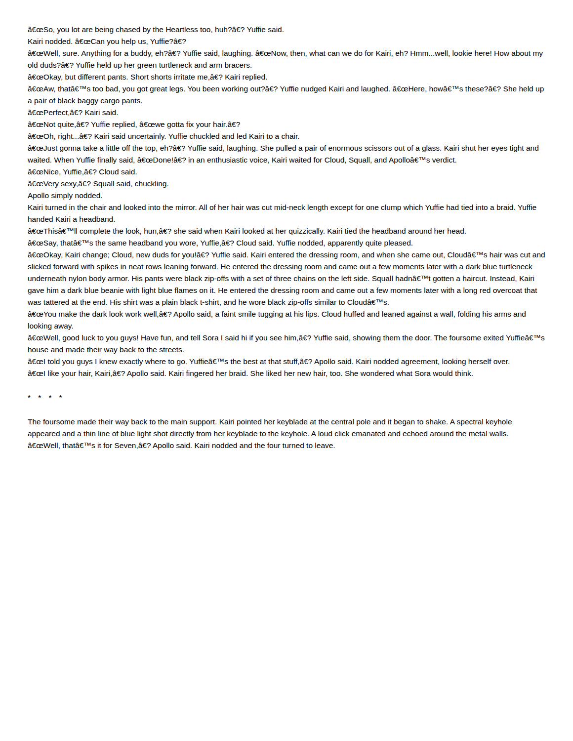â€œSo, you lot are being chased by the Heartless too, huh?â€? Yuffie said.
Kairi nodded. â€œCan you help us, Yuffie?â€?
â€œWell, sure. Anything for a buddy, eh?â€? Yuffie said, laughing. â€œNow, then, what can we do for Kairi, eh? Hmm...well, lookie here! How about my old duds?â€? Yuffie held up her green turtleneck and arm bracers.
â€œOkay, but different pants. Short shorts irritate me,â€? Kairi replied.
â€œAw, thatâ€™s too bad, you got great legs. You been working out?â€? Yuffie nudged Kairi and laughed. â€œHere, howâ€™s these?â€? She held up a pair of black baggy cargo pants.
â€œPerfect,â€? Kairi said.
â€œNot quite,â€? Yuffie replied, â€œwe gotta fix your hair.â€?
â€œOh, right...â€? Kairi said uncertainly. Yuffie chuckled and led Kairi to a chair.
â€œJust gonna take a little off the top, eh?â€? Yuffie said, laughing. She pulled a pair of enormous scissors out of a glass. Kairi shut her eyes tight and waited. When Yuffie finally said, â€œDone!â€? in an enthusiastic voice, Kairi waited for Cloud, Squall, and Apolloâ€™s verdict.
â€œNice, Yuffie,â€? Cloud said.
â€œVery sexy,â€? Squall said, chuckling.
Apollo simply nodded.
Kairi turned in the chair and looked into the mirror. All of her hair was cut mid-neck length except for one clump which Yuffie had tied into a braid. Yuffie handed Kairi a headband.
â€œThisâ€™ll complete the look, hun,â€? she said when Kairi looked at her quizzically. Kairi tied the headband around her head.
â€œSay, thatâ€™s the same headband you wore, Yuffie,â€? Cloud said. Yuffie nodded, apparently quite pleased.
â€œOkay, Kairi change; Cloud, new duds for you!â€? Yuffie said. Kairi entered the dressing room, and when she came out, Cloudâ€™s hair was cut and slicked forward with spikes in neat rows leaning forward. He entered the dressing room and came out a few moments later with a dark blue turtleneck underneath nylon body armor. His pants were black zip-offs with a set of three chains on the left side. Squall hadnâ€™t gotten a haircut. Instead, Kairi gave him a dark blue beanie with light blue flames on it. He entered the dressing room and came out a few moments later with a long red overcoat that was tattered at the end. His shirt was a plain black t-shirt, and he wore black zip-offs similar to Cloudâ€™s.
â€œYou make the dark look work well,â€? Apollo said, a faint smile tugging at his lips. Cloud huffed and leaned against a wall, folding his arms and looking away.
â€œWell, good luck to you guys! Have fun, and tell Sora I said hi if you see him,â€? Yuffie said, showing them the door. The foursome exited Yuffieâ€™s house and made their way back to the streets.
â€œI told you guys I knew exactly where to go. Yuffieâ€™s the best at that stuff,â€? Apollo said. Kairi nodded agreement, looking herself over.
â€œI like your hair, Kairi,â€? Apollo said. Kairi fingered her braid. She liked her new hair, too. She wondered what Sora would think.
* * * *
The foursome made their way back to the main support. Kairi pointed her keyblade at the central pole and it began to shake. A spectral keyhole appeared and a thin line of blue light shot directly from her keyblade to the keyhole. A loud click emanated and echoed around the metal walls.
â€œWell, thatâ€™s it for Seven,â€? Apollo said. Kairi nodded and the four turned to leave.